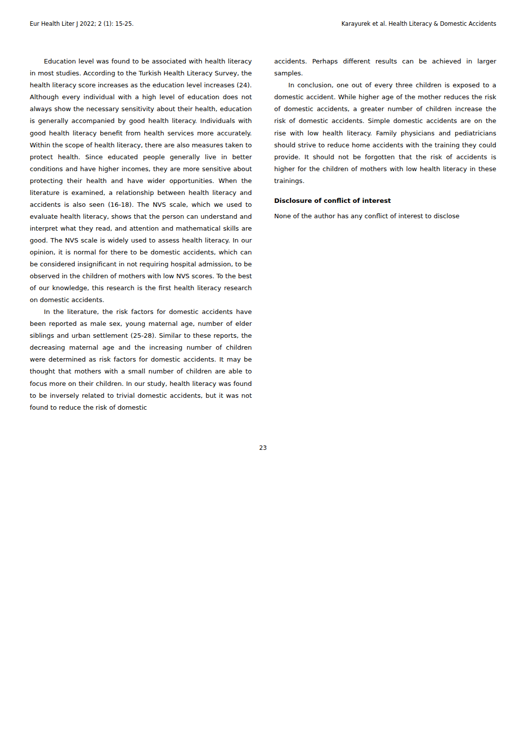Eur Health Liter J 2022; 2 (1): 15-25. Karayurek et al. Health Literacy & Domestic Accidents
Education level was found to be associated with health literacy in most studies. According to the Turkish Health Literacy Survey, the health literacy score increases as the education level increases (24). Although every individual with a high level of education does not always show the necessary sensitivity about their health, education is generally accompanied by good health literacy. Individuals with good health literacy benefit from health services more accurately. Within the scope of health literacy, there are also measures taken to protect health. Since educated people generally live in better conditions and have higher incomes, they are more sensitive about protecting their health and have wider opportunities. When the literature is examined, a relationship between health literacy and accidents is also seen (16-18). The NVS scale, which we used to evaluate health literacy, shows that the person can understand and interpret what they read, and attention and mathematical skills are good. The NVS scale is widely used to assess health literacy. In our opinion, it is normal for there to be domestic accidents, which can be considered insignificant in not requiring hospital admission, to be observed in the children of mothers with low NVS scores. To the best of our knowledge, this research is the first health literacy research on domestic accidents.
In the literature, the risk factors for domestic accidents have been reported as male sex, young maternal age, number of elder siblings and urban settlement (25-28). Similar to these reports, the decreasing maternal age and the increasing number of children were determined as risk factors for domestic accidents. It may be thought that mothers with a small number of children are able to focus more on their children. In our study, health literacy was found to be inversely related to trivial domestic accidents, but it was not found to reduce the risk of domestic
accidents. Perhaps different results can be achieved in larger samples.
In conclusion, one out of every three children is exposed to a domestic accident. While higher age of the mother reduces the risk of domestic accidents, a greater number of children increase the risk of domestic accidents. Simple domestic accidents are on the rise with low health literacy. Family physicians and pediatricians should strive to reduce home accidents with the training they could provide. It should not be forgotten that the risk of accidents is higher for the children of mothers with low health literacy in these trainings.
Disclosure of conflict of interest
None of the author has any conflict of interest to disclose
23